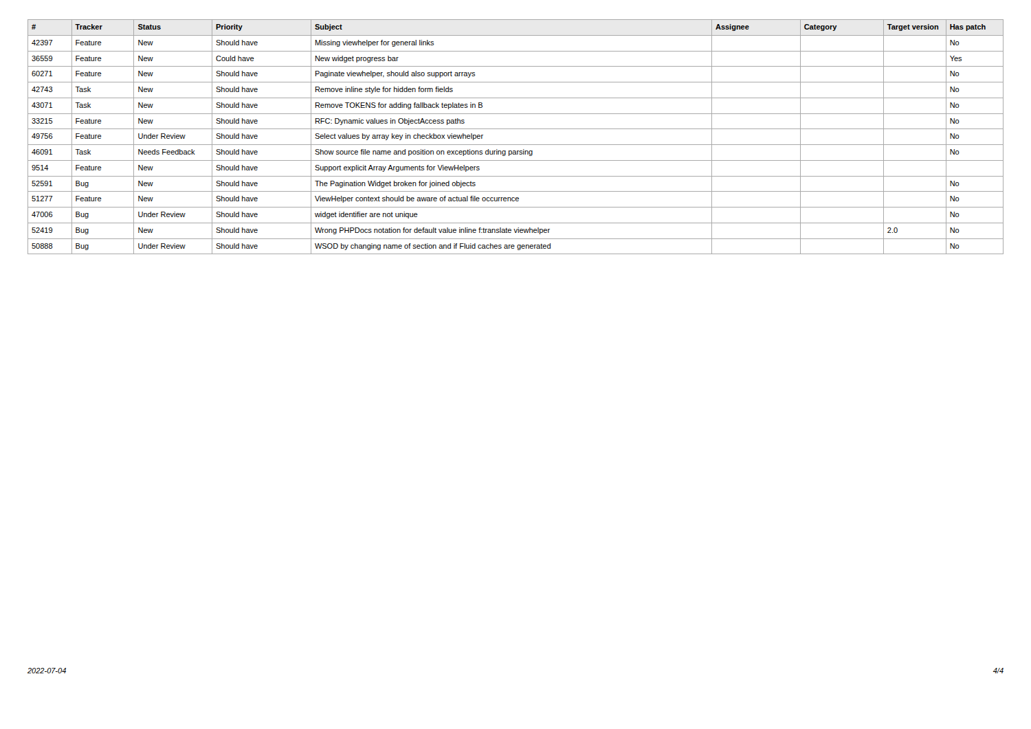| # | Tracker | Status | Priority | Subject | Assignee | Category | Target version | Has patch |
| --- | --- | --- | --- | --- | --- | --- | --- | --- |
| 42397 | Feature | New | Should have | Missing viewhelper for general links | | | | No |
| 36559 | Feature | New | Could have | New widget progress bar | | | | Yes |
| 60271 | Feature | New | Should have | Paginate viewhelper, should also support arrays | | | | No |
| 42743 | Task | New | Should have | Remove inline style for hidden form fields | | | | No |
| 43071 | Task | New | Should have | Remove TOKENS for adding fallback teplates in B | | | | No |
| 33215 | Feature | New | Should have | RFC: Dynamic values in ObjectAccess paths | | | | No |
| 49756 | Feature | Under Review | Should have | Select values by array key in checkbox viewhelper | | | | No |
| 46091 | Task | Needs Feedback | Should have | Show source file name and position on exceptions during parsing | | | | No |
| 9514 | Feature | New | Should have | Support explicit Array Arguments for ViewHelpers | | | | |
| 52591 | Bug | New | Should have | The Pagination Widget broken for joined objects | | | | No |
| 51277 | Feature | New | Should have | ViewHelper context should be aware of actual file occurrence | | | | No |
| 47006 | Bug | Under Review | Should have | widget identifier are not unique | | | | No |
| 52419 | Bug | New | Should have | Wrong PHPDocs notation for default value inline f:translate viewhelper | | | 2.0 | No |
| 50888 | Bug | Under Review | Should have | WSOD by changing name of section and if Fluid caches are generated | | | | No |
2022-07-04 4/4